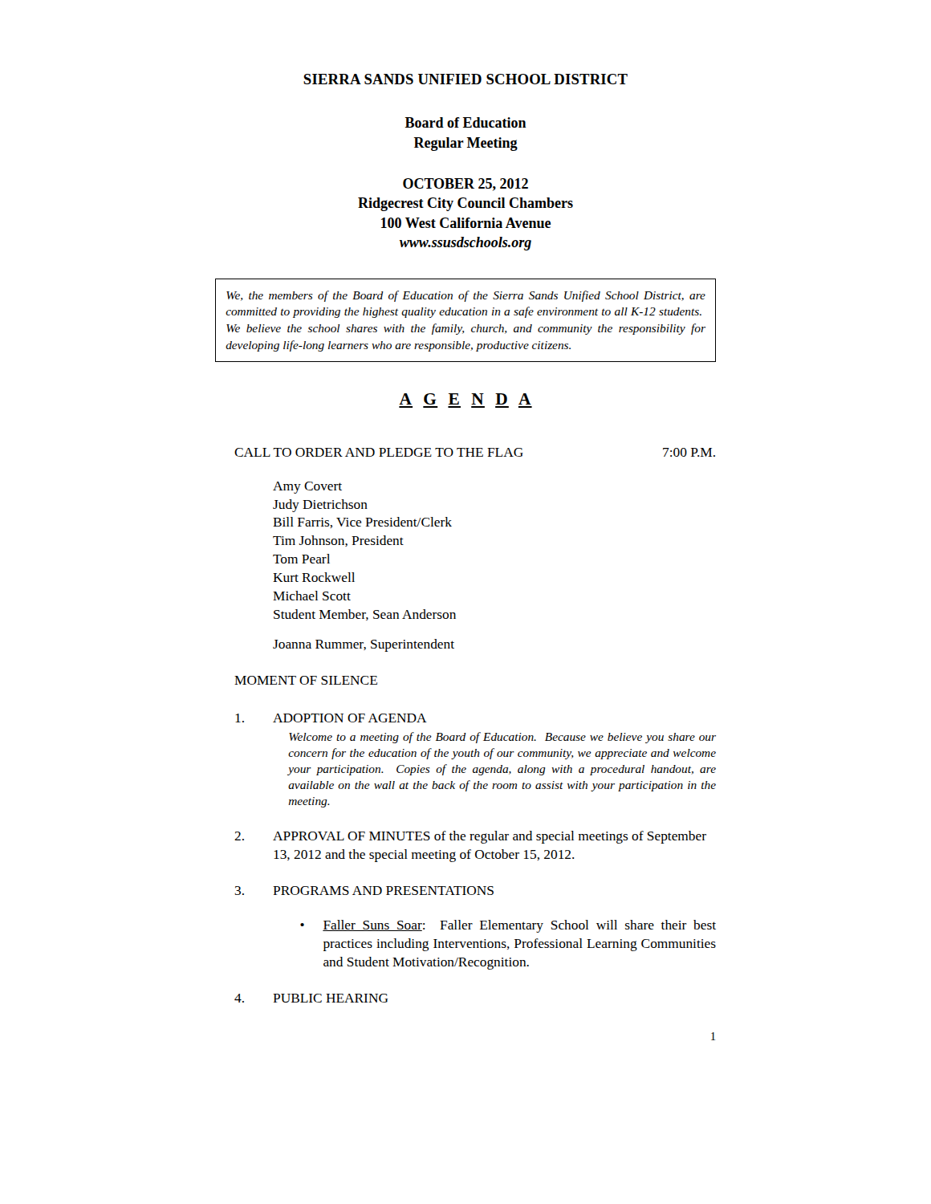SIERRA SANDS UNIFIED SCHOOL DISTRICT
Board of Education Regular Meeting
OCTOBER 25, 2012 Ridgecrest City Council Chambers 100 West California Avenue www.ssusdschools.org
We, the members of the Board of Education of the Sierra Sands Unified School District, are committed to providing the highest quality education in a safe environment to all K-12 students. We believe the school shares with the family, church, and community the responsibility for developing life-long learners who are responsible, productive citizens.
A G E N D A
CALL TO ORDER AND PLEDGE TO THE FLAG 7:00 P.M.
Amy Covert
Judy Dietrichson
Bill Farris, Vice President/Clerk
Tim Johnson, President
Tom Pearl
Kurt Rockwell
Michael Scott
Student Member, Sean Anderson
Joanna Rummer, Superintendent
MOMENT OF SILENCE
1. ADOPTION OF AGENDA
Welcome to a meeting of the Board of Education. Because we believe you share our concern for the education of the youth of our community, we appreciate and welcome your participation. Copies of the agenda, along with a procedural handout, are available on the wall at the back of the room to assist with your participation in the meeting.
2. APPROVAL OF MINUTES of the regular and special meetings of September 13, 2012 and the special meeting of October 15, 2012.
3. PROGRAMS AND PRESENTATIONS
• Faller Suns Soar: Faller Elementary School will share their best practices including Interventions, Professional Learning Communities and Student Motivation/Recognition.
4. PUBLIC HEARING
1